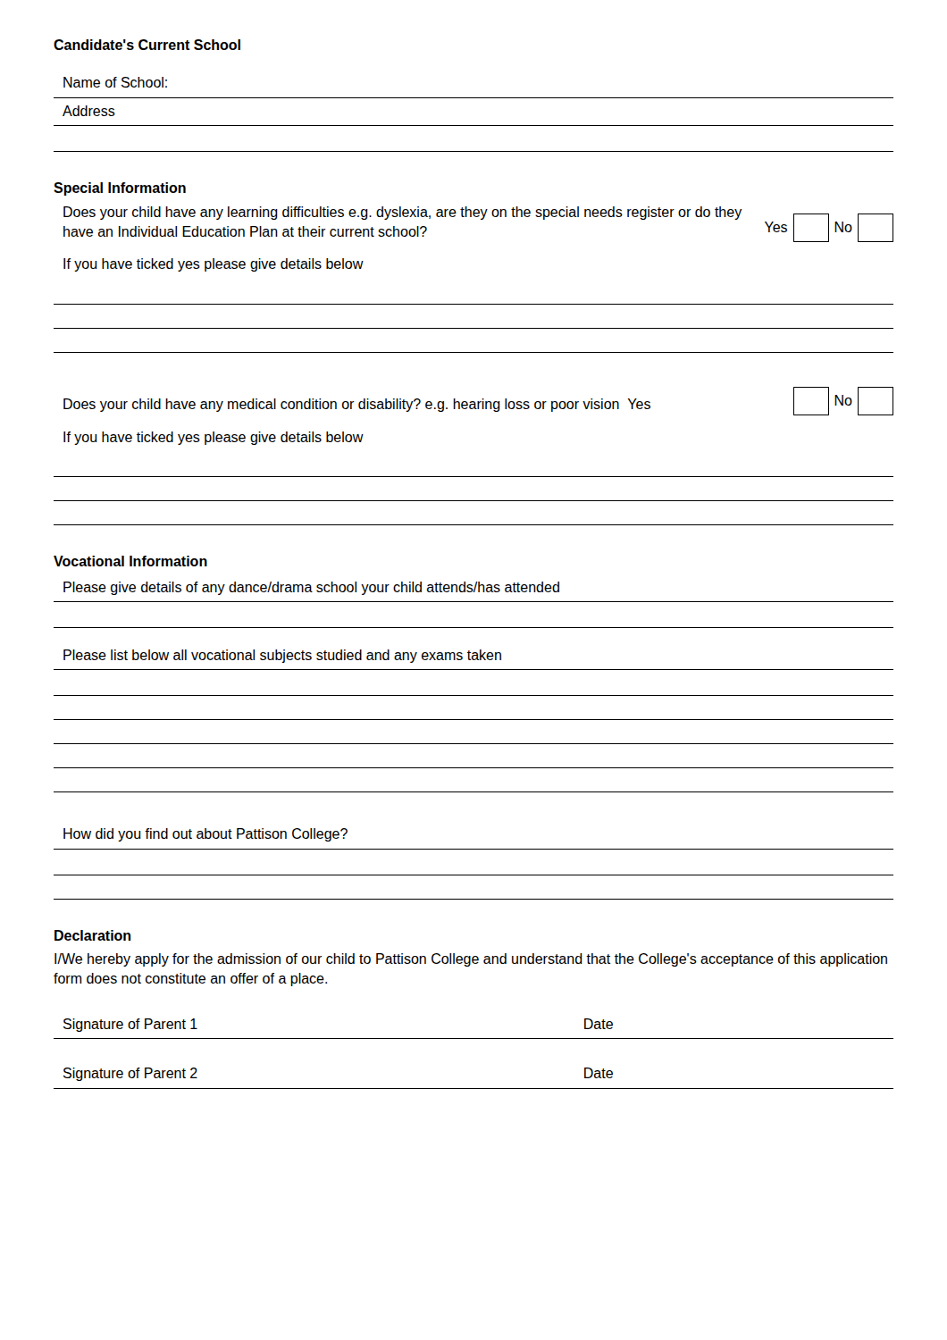Candidate's Current School
Name of School:
Address
Special Information
Does your child have any learning difficulties e.g. dyslexia, are they on the special needs register or do they have an Individual Education Plan at their current school?
Yes No
If you have ticked yes please give details below
Does your child have any medical condition or disability? e.g. hearing loss or poor vision Yes
No
If you have ticked yes please give details below
Vocational Information
Please give details of any dance/drama school your child attends/has attended
Please list below all vocational subjects studied and any exams taken
How did you find out about Pattison College?
Declaration
I/We hereby apply for the admission of our child to Pattison College and understand that the College's acceptance of this application form does not constitute an offer of a place.
Signature of Parent 1
Date
Signature of Parent 2
Date